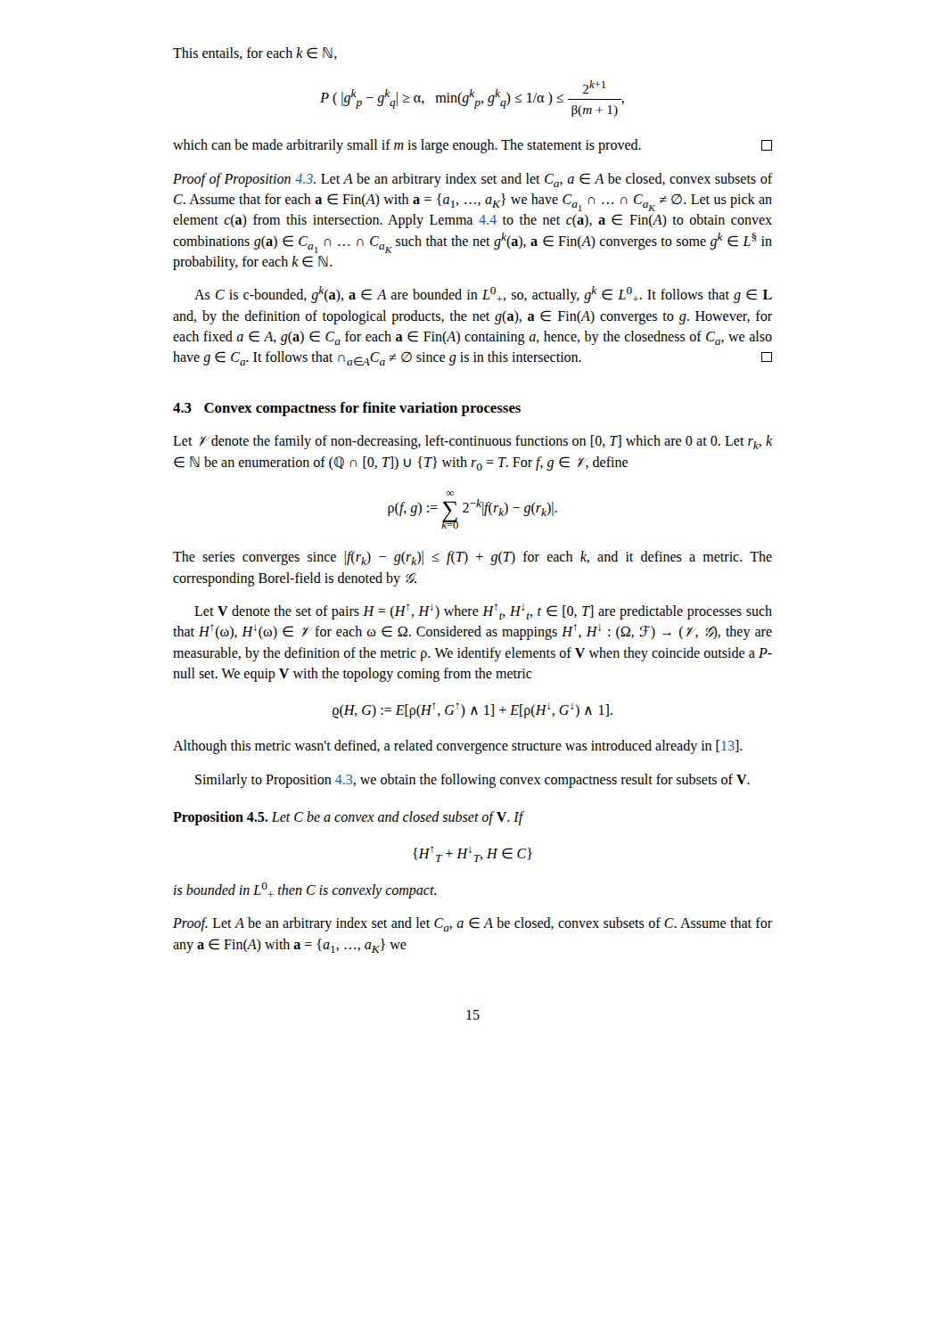This entails, for each k ∈ ℕ,
P ( |gkp − gkq| ≥ α, min(gkp, gkq) ≤ 1/α ) ≤ 2k+1 β(m + 1),
which can be made arbitrarily small if m is large enough. The statement is proved.
Proof of Proposition 4.3. Let A be an arbitrary index set and let Ca, a ∈ A be closed, convex subsets of C. Assume that for each a ∈ Fin(A) with a = {a1, …, aK} we have Ca1 ∩ … ∩ CaK ≠ ∅. Let us pick an element c(a) from this intersection. Apply Lemma 4.4 to the net c(a), a ∈ Fin(A) to obtain convex combinations g(a) ∈ Ca1 ∩ … ∩ CaK such that the net gk(a), a ∈ Fin(A) converges to some gk ∈ L§ in probability, for each k ∈ ℕ.
As C is c-bounded, gk(a), a ∈ A are bounded in L0+, so, actually, gk ∈ L0+. It follows that g ∈ L and, by the definition of topological products, the net g(a), a ∈ Fin(A) converges to g. However, for each fixed a ∈ A, g(a) ∈ Ca for each a ∈ Fin(A) containing a, hence, by the closedness of Ca, we also have g ∈ Ca. It follows that ∩a∈ACa ≠ ∅ since g is in this intersection.
4.3 Convex compactness for finite variation processes
Let 𝒱 denote the family of non-decreasing, left-continuous functions on [0, T] which are 0 at 0. Let rk, k ∈ ℕ be an enumeration of (ℚ ∩ [0, T]) ∪ {T} with r0 = T. For f, g ∈ 𝒱, define
ρ(f, g) := ∞∑k=0 2−k|f(rk) − g(rk)|.
The series converges since |f(rk) − g(rk)| ≤ f(T) + g(T) for each k, and it defines a metric. The corresponding Borel-field is denoted by 𝒢.
Let V denote the set of pairs H = (H↑, H↓) where H↑t, H↓t, t ∈ [0, T] are predictable processes such that H↑(ω), H↓(ω) ∈ 𝒱 for each ω ∈ Ω. Considered as mappings H↑, H↓ : (Ω, ℱ) → (𝒱, 𝒢), they are measurable, by the definition of the metric ρ. We identify elements of V when they coincide outside a P-null set. We equip V with the topology coming from the metric
ϱ(H, G) := E[ρ(H↑, G↑) ∧ 1] + E[ρ(H↓, G↓) ∧ 1].
Although this metric wasn't defined, a related convergence structure was introduced already in [13].
Similarly to Proposition 4.3, we obtain the following convex compactness result for subsets of V.
Proposition 4.5. Let C be a convex and closed subset of V. If
{H↑T + H↓T, H ∈ C}
is bounded in L0+ then C is convexly compact.
Proof. Let A be an arbitrary index set and let Ca, a ∈ A be closed, convex subsets of C. Assume that for any a ∈ Fin(A) with a = {a1, …, aK} we
15